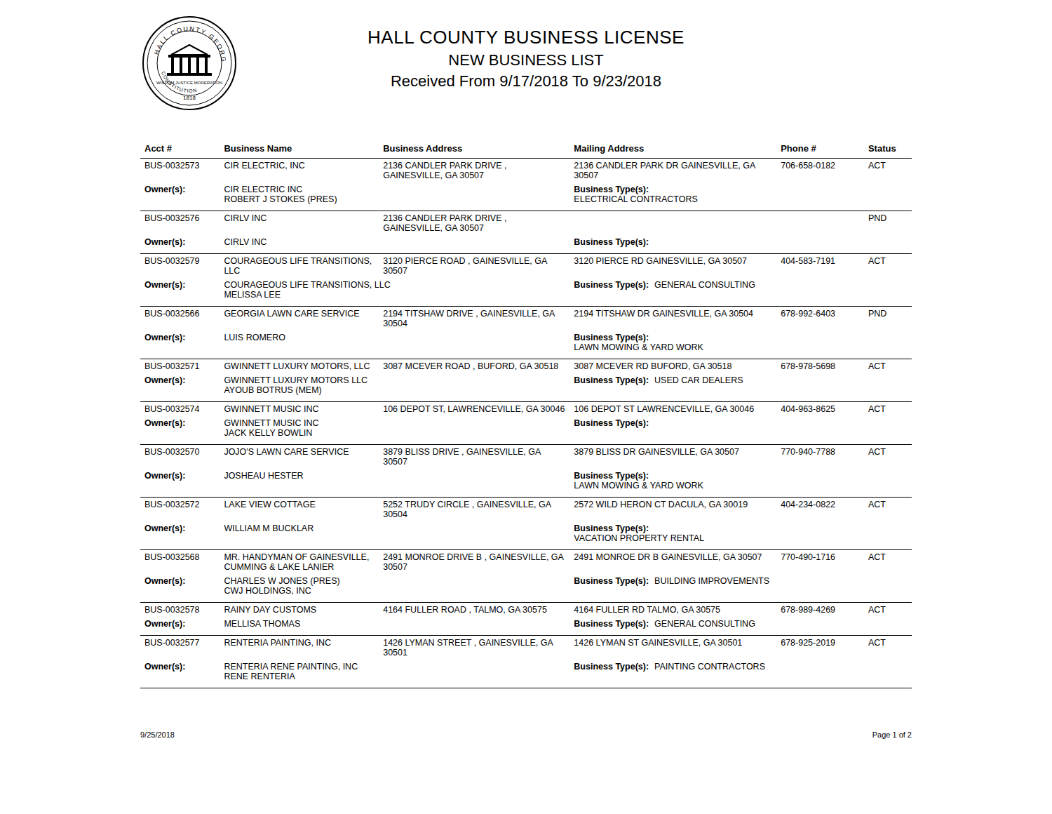HALL COUNTY GEORGIA CONSTITUTION WISDOM JUSTICE MODERATION 1818
HALL COUNTY BUSINESS LICENSE
NEW BUSINESS LIST
Received From 9/17/2018 To 9/23/2018
| Acct # | Business Name | Business Address | Mailing Address | Phone # | Status |
| --- | --- | --- | --- | --- | --- |
| BUS-0032573 | CIR ELECTRIC, INC | 2136 CANDLER PARK DRIVE , GAINESVILLE, GA 30507 | 2136 CANDLER PARK DR GAINESVILLE, GA 30507 | 706-658-0182 | ACT |
| Owner(s): | CIR ELECTRIC INC ROBERT J STOKES (PRES) | Business Type(s): ELECTRICAL CONTRACTORS | | |
| BUS-0032576 | CIRLV INC | 2136 CANDLER PARK DRIVE , GAINESVILLE, GA 30507 | | | PND |
| Owner(s): | CIRLV INC | Business Type(s): | | |
| BUS-0032579 | COURAGEOUS LIFE TRANSITIONS, LLC | 3120 PIERCE ROAD , GAINESVILLE, GA 30507 | 3120 PIERCE RD GAINESVILLE, GA 30507 | 404-583-7191 | ACT |
| Owner(s): | COURAGEOUS LIFE TRANSITIONS, LLC MELISSA LEE | Business Type(s): GENERAL CONSULTING | | |
| BUS-0032566 | GEORGIA LAWN CARE SERVICE | 2194 TITSHAW DRIVE , GAINESVILLE, GA 30504 | 2194 TITSHAW DR GAINESVILLE, GA 30504 | 678-992-6403 | PND |
| Owner(s): | LUIS ROMERO | Business Type(s): LAWN MOWING & YARD WORK | | |
| BUS-0032571 | GWINNETT LUXURY MOTORS, LLC | 3087 MCEVER ROAD , BUFORD, GA 30518 | 3087 MCEVER RD BUFORD, GA 30518 | 678-978-5698 | ACT |
| Owner(s): | GWINNETT LUXURY MOTORS LLC AYOUB BOTRUS (MEM) | Business Type(s): USED CAR DEALERS | | |
| BUS-0032574 | GWINNETT MUSIC INC | 106 DEPOT ST, LAWRENCEVILLE, GA 30046 | 106 DEPOT ST LAWRENCEVILLE, GA 30046 | 404-963-8625 | ACT |
| Owner(s): | GWINNETT MUSIC INC JACK KELLY BOWLIN | Business Type(s): | | |
| BUS-0032570 | JOJO'S LAWN CARE SERVICE | 3879 BLISS DRIVE , GAINESVILLE, GA 30507 | 3879 BLISS DR GAINESVILLE, GA 30507 | 770-940-7788 | ACT |
| Owner(s): | JOSHEAU HESTER | Business Type(s): LAWN MOWING & YARD WORK | | |
| BUS-0032572 | LAKE VIEW COTTAGE | 5252 TRUDY CIRCLE , GAINESVILLE, GA 30504 | 2572 WILD HERON CT DACULA, GA 30019 | 404-234-0822 | ACT |
| Owner(s): | WILLIAM M BUCKLAR | Business Type(s): VACATION PROPERTY RENTAL | | |
| BUS-0032568 | MR. HANDYMAN OF GAINESVILLE, CUMMING & LAKE LANIER | 2491 MONROE DRIVE B , GAINESVILLE, GA 30507 | 2491 MONROE DR B GAINESVILLE, GA 30507 | 770-490-1716 | ACT |
| Owner(s): | CHARLES W JONES (PRES) CWJ HOLDINGS, INC | Business Type(s): BUILDING IMPROVEMENTS | | |
| BUS-0032578 | RAINY DAY CUSTOMS | 4164 FULLER ROAD , TALMO, GA 30575 | 4164 FULLER RD TALMO, GA 30575 | 678-989-4269 | ACT |
| Owner(s): | MELLISA THOMAS | Business Type(s): GENERAL CONSULTING | | |
| BUS-0032577 | RENTERIA PAINTING, INC | 1426 LYMAN STREET , GAINESVILLE, GA 30501 | 1426 LYMAN ST GAINESVILLE, GA 30501 | 678-925-2019 | ACT |
| Owner(s): | RENTERIA RENE PAINTING, INC RENE RENTERIA | Business Type(s): PAINTING CONTRACTORS | | |
9/25/2018
Page 1 of 2